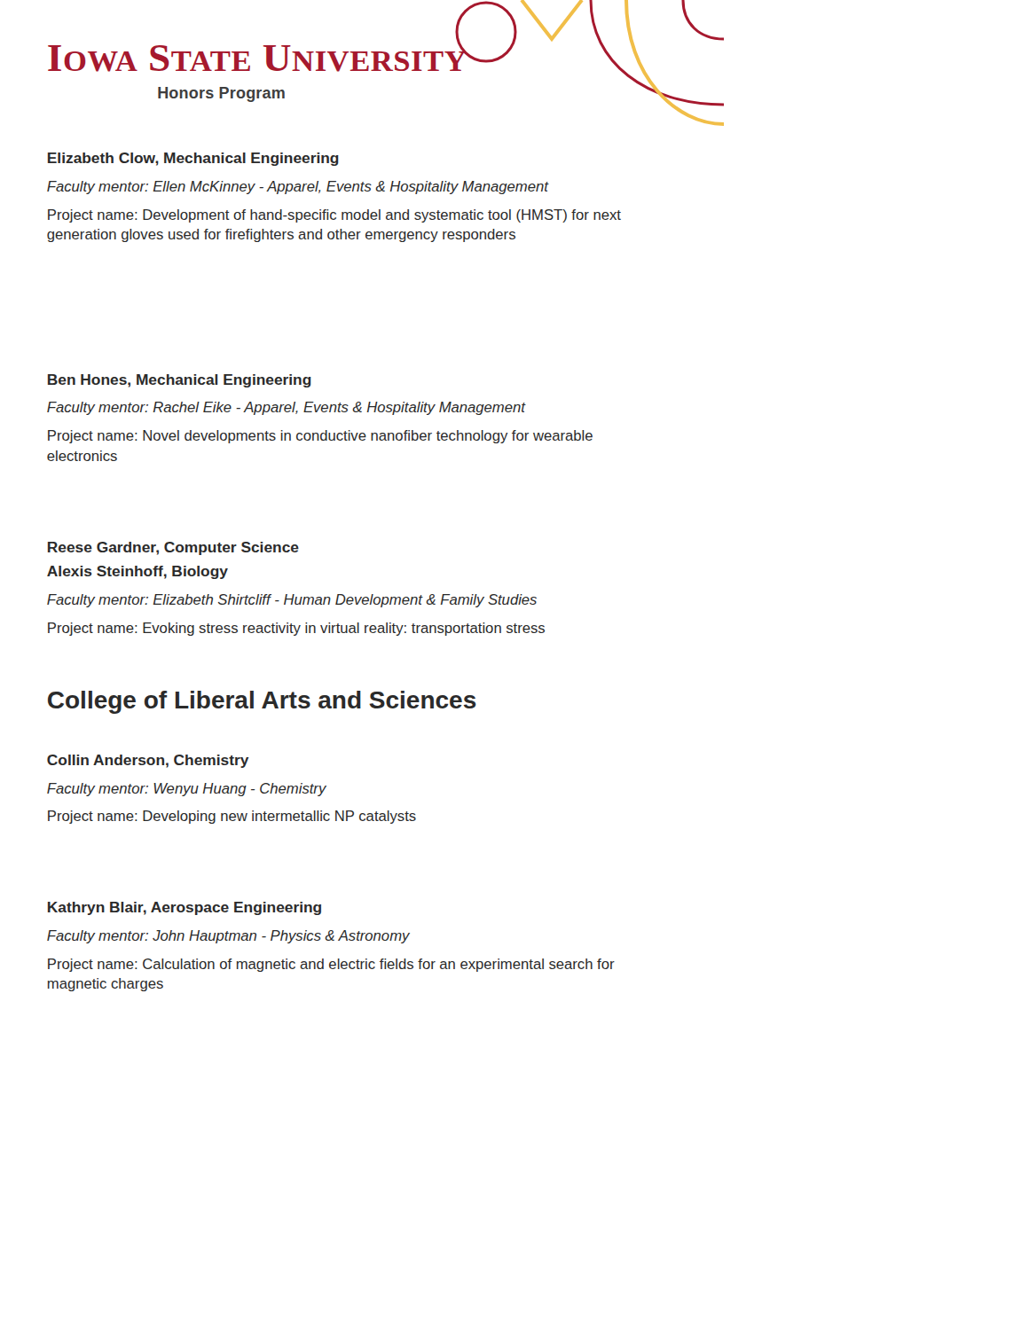IOWA STATE UNIVERSITY
Honors Program
Elizabeth Clow, Mechanical Engineering
Faculty mentor: Ellen McKinney - Apparel, Events & Hospitality Management
Project name: Development of hand-specific model and systematic tool (HMST) for next generation gloves used for firefighters and other emergency responders
Ben Hones, Mechanical Engineering
Faculty mentor: Rachel Eike - Apparel, Events & Hospitality Management
Project name: Novel developments in conductive nanofiber technology for wearable electronics
Reese Gardner, Computer Science
Alexis Steinhoff, Biology
Faculty mentor: Elizabeth Shirtcliff - Human Development & Family Studies
Project name: Evoking stress reactivity in virtual reality: transportation stress
College of Liberal Arts and Sciences
Collin Anderson, Chemistry
Faculty mentor: Wenyu Huang - Chemistry
Project name: Developing new intermetallic NP catalysts
Kathryn Blair, Aerospace Engineering
Faculty mentor: John Hauptman - Physics & Astronomy
Project name: Calculation of magnetic and electric fields for an experimental search for magnetic charges